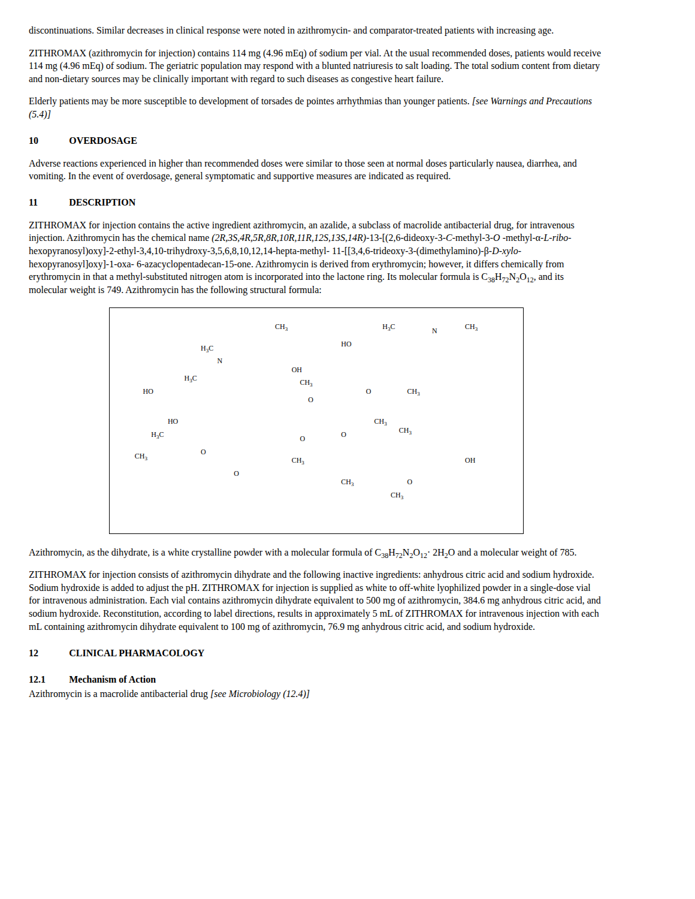discontinuations. Similar decreases in clinical response were noted in azithromycin- and comparator-treated patients with increasing age.
ZITHROMAX (azithromycin for injection) contains 114 mg (4.96 mEq) of sodium per vial. At the usual recommended doses, patients would receive 114 mg (4.96 mEq) of sodium. The geriatric population may respond with a blunted natriuresis to salt loading. The total sodium content from dietary and non-dietary sources may be clinically important with regard to such diseases as congestive heart failure.
Elderly patients may be more susceptible to development of torsades de pointes arrhythmias than younger patients. [see Warnings and Precautions (5.4)]
10 OVERDOSAGE
Adverse reactions experienced in higher than recommended doses were similar to those seen at normal doses particularly nausea, diarrhea, and vomiting. In the event of overdosage, general symptomatic and supportive measures are indicated as required.
11 DESCRIPTION
ZITHROMAX for injection contains the active ingredient azithromycin, an azalide, a subclass of macrolide antibacterial drug, for intravenous injection. Azithromycin has the chemical name (2R,3S,4R,5R,8R,10R,11R,12S,13S,14R)-13-[(2,6-dideoxy-3-C-methyl-3-O -methyl-α-L-ribo-hexopyranosyl)oxy]-2-ethyl-3,4,10-trihydroxy-3,5,6,8,10,12,14-hepta-methyl- 11-[[3,4,6-trideoxy-3-(dimethylamino)-β-D-xylo-hexopyranosyl]oxy]-1-oxa- 6-azacyclopentadecan-15-one. Azithromycin is derived from erythromycin; however, it differs chemically from erythromycin in that a methyl-substituted nitrogen atom is incorporated into the lactone ring. Its molecular formula is C38H72N2O12, and its molecular weight is 749. Azithromycin has the following structural formula:
CH3 H3C N CH3 H3C HO N OH H3C CH3 HO O CH3 O HO H3C CH3 O O CH3 CH3 O CH3 O OH CH3 O CH3
Azithromycin, as the dihydrate, is a white crystalline powder with a molecular formula of C38H72N2O12· 2H2O and a molecular weight of 785.
ZITHROMAX for injection consists of azithromycin dihydrate and the following inactive ingredients: anhydrous citric acid and sodium hydroxide. Sodium hydroxide is added to adjust the pH. ZITHROMAX for injection is supplied as white to off-white lyophilized powder in a single-dose vial for intravenous administration. Each vial contains azithromycin dihydrate equivalent to 500 mg of azithromycin, 384.6 mg anhydrous citric acid, and sodium hydroxide. Reconstitution, according to label directions, results in approximately 5 mL of ZITHROMAX for intravenous injection with each mL containing azithromycin dihydrate equivalent to 100 mg of azithromycin, 76.9 mg anhydrous citric acid, and sodium hydroxide.
12 CLINICAL PHARMACOLOGY
12.1 Mechanism of Action
Azithromycin is a macrolide antibacterial drug [see Microbiology (12.4)]